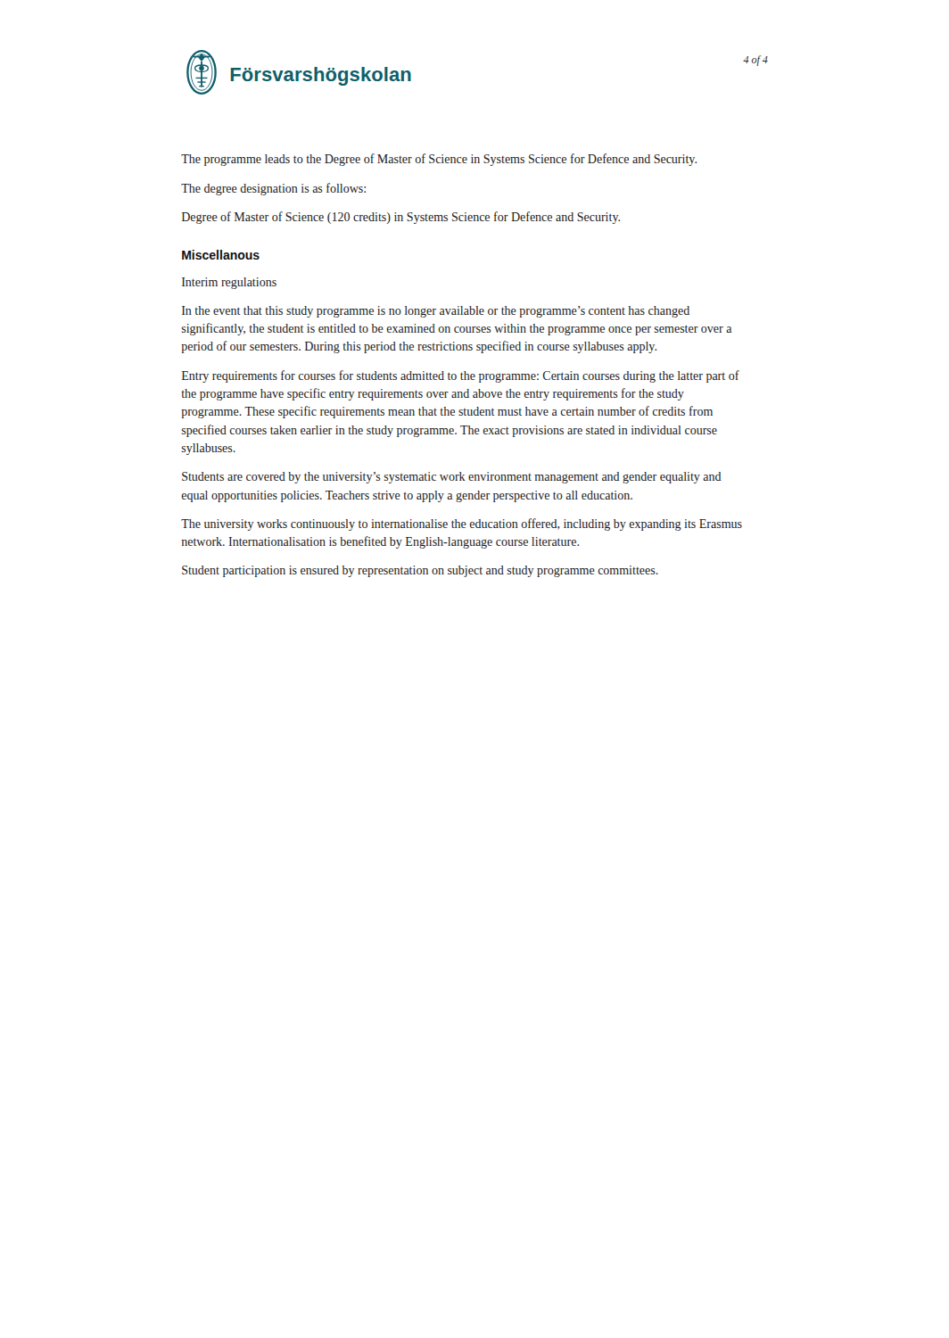Försvarshögskolan
4 of 4
The programme leads to the Degree of Master of Science in Systems Science for Defence and Security.
The degree designation is as follows:
Degree of Master of Science (120 credits) in Systems Science for Defence and Security.
Miscellanous
Interim regulations
In the event that this study programme is no longer available or the programme’s content has changed significantly, the student is entitled to be examined on courses within the programme once per semester over a period of our semesters. During this period the restrictions specified in course syllabuses apply.
Entry requirements for courses for students admitted to the programme: Certain courses during the latter part of the programme have specific entry requirements over and above the entry requirements for the study programme. These specific requirements mean that the student must have a certain number of credits from specified courses taken earlier in the study programme. The exact provisions are stated in individual course syllabuses.
Students are covered by the university’s systematic work environment management and gender equality and equal opportunities policies. Teachers strive to apply a gender perspective to all education.
The university works continuously to internationalise the education offered, including by expanding its Erasmus network. Internationalisation is benefited by English-language course literature.
Student participation is ensured by representation on subject and study programme committees.